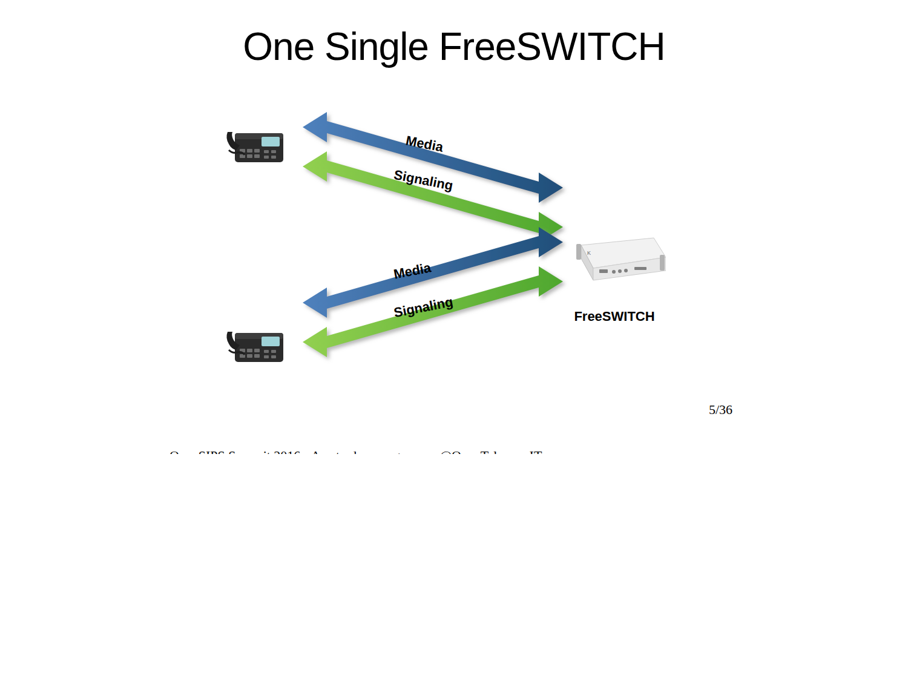One Single FreeSWITCH
Media
Signaling
Media
Signaling
K
FreeSWITCH
5/36
OpenSIPS Summit 2016 - Amsterdam gmaruzz@OpenTelecom.IT